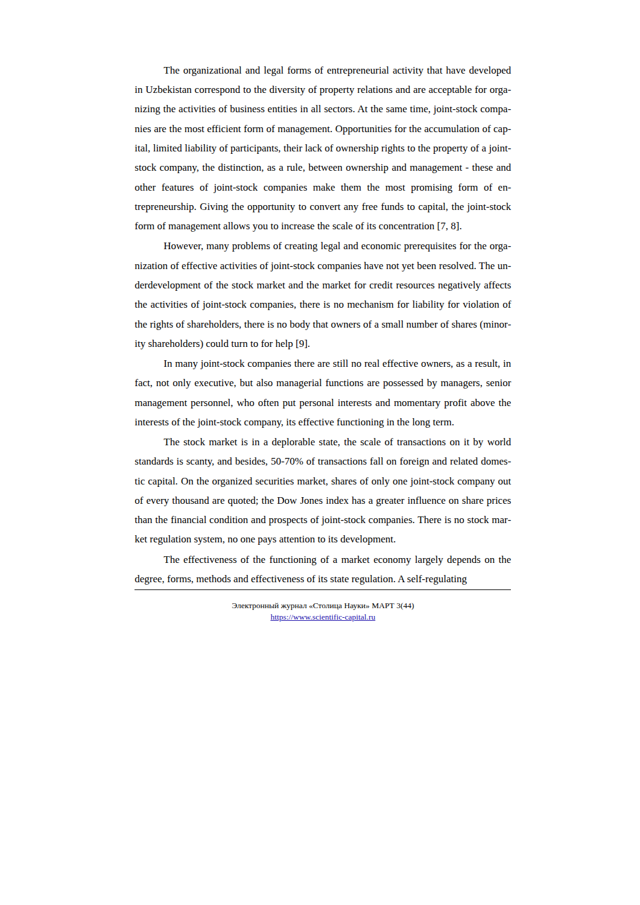The organizational and legal forms of entrepreneurial activity that have developed in Uzbekistan correspond to the diversity of property relations and are acceptable for organizing the activities of business entities in all sectors. At the same time, joint-stock companies are the most efficient form of management. Opportunities for the accumulation of capital, limited liability of participants, their lack of ownership rights to the property of a joint-stock company, the distinction, as a rule, between ownership and management - these and other features of joint-stock companies make them the most promising form of entrepreneurship. Giving the opportunity to convert any free funds to capital, the joint-stock form of management allows you to increase the scale of its concentration [7, 8].
However, many problems of creating legal and economic prerequisites for the organization of effective activities of joint-stock companies have not yet been resolved. The underdevelopment of the stock market and the market for credit resources negatively affects the activities of joint-stock companies, there is no mechanism for liability for violation of the rights of shareholders, there is no body that owners of a small number of shares (minority shareholders) could turn to for help [9].
In many joint-stock companies there are still no real effective owners, as a result, in fact, not only executive, but also managerial functions are possessed by managers, senior management personnel, who often put personal interests and momentary profit above the interests of the joint-stock company, its effective functioning in the long term.
The stock market is in a deplorable state, the scale of transactions on it by world standards is scanty, and besides, 50-70% of transactions fall on foreign and related domestic capital. On the organized securities market, shares of only one joint-stock company out of every thousand are quoted; the Dow Jones index has a greater influence on share prices than the financial condition and prospects of joint-stock companies. There is no stock market regulation system, no one pays attention to its development.
The effectiveness of the functioning of a market economy largely depends on the degree, forms, methods and effectiveness of its state regulation. A self-regulating
Электронный журнал «Столица Науки» МАРТ 3(44)
https://www.scientific-capital.ru